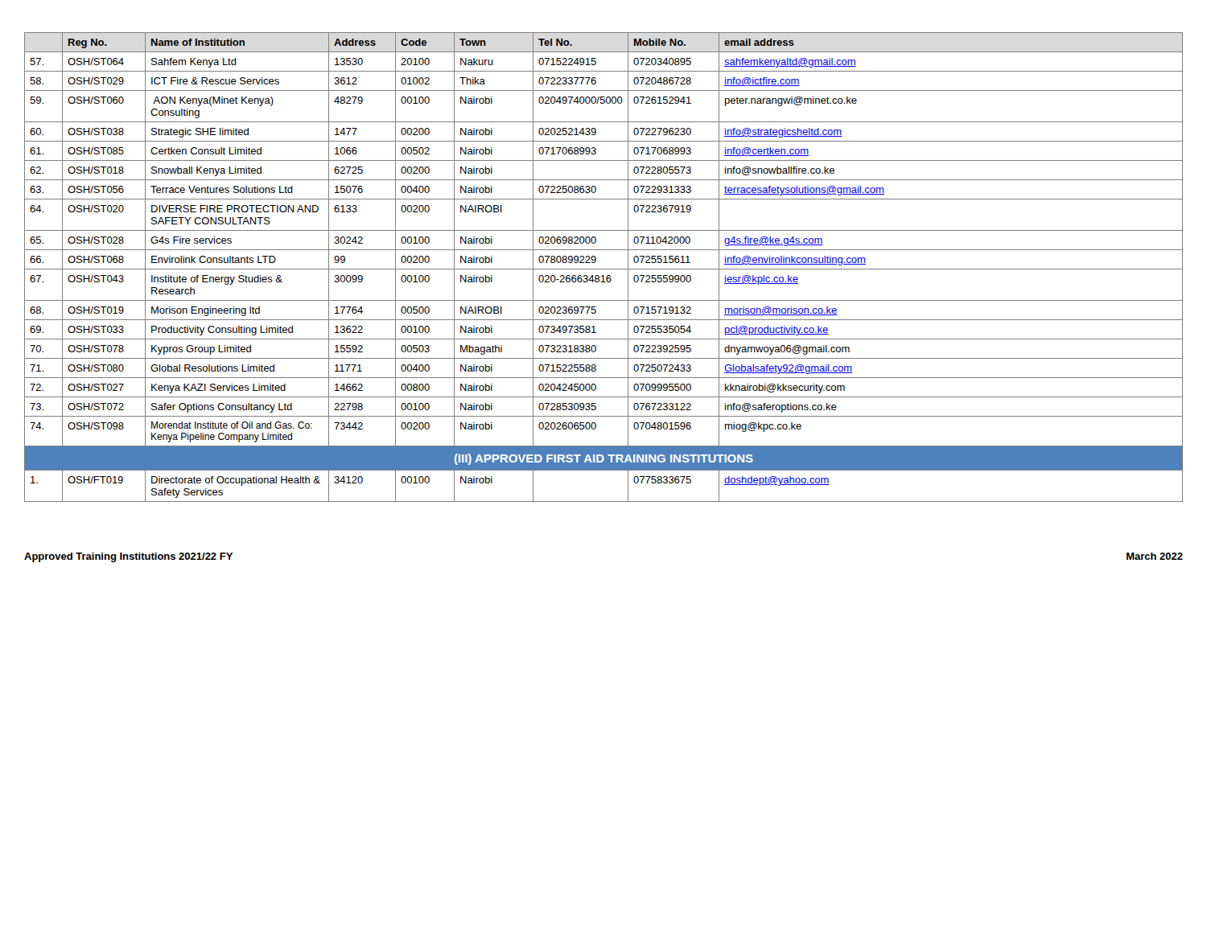| | Reg No. | Name of Institution | Address | Code | Town | Tel No. | Mobile No. | email address |
| --- | --- | --- | --- | --- | --- | --- | --- | --- |
| 57. | OSH/ST064 | Sahfem Kenya Ltd | 13530 | 20100 | Nakuru | 0715224915 | 0720340895 | sahfemkenyaltd@gmail.com |
| 58. | OSH/ST029 | ICT Fire & Rescue Services | 3612 | 01002 | Thika | 0722337776 | 0720486728 | info@ictfire.com |
| 59. | OSH/ST060 | AON Kenya(Minet Kenya) Consulting | 48279 | 00100 | Nairobi | 0204974000/5000 | 0726152941 | peter.narangwi@minet.co.ke |
| 60. | OSH/ST038 | Strategic SHE limited | 1477 | 00200 | Nairobi | 0202521439 | 0722796230 | info@strategicsheltd.com |
| 61. | OSH/ST085 | Certken Consult Limited | 1066 | 00502 | Nairobi | 0717068993 | 0717068993 | info@certken.com |
| 62. | OSH/ST018 | Snowball Kenya Limited | 62725 | 00200 | Nairobi | | 0722805573 | info@snowballfire.co.ke |
| 63. | OSH/ST056 | Terrace Ventures Solutions Ltd | 15076 | 00400 | Nairobi | 0722508630 | 0722931333 | terracesafetysolutions@gmail.com |
| 64. | OSH/ST020 | DIVERSE FIRE PROTECTION AND SAFETY CONSULTANTS | 6133 | 00200 | NAIROBI | | 0722367919 | |
| 65. | OSH/ST028 | G4s Fire services | 30242 | 00100 | Nairobi | 0206982000 | 0711042000 | g4s.fire@ke.g4s.com |
| 66. | OSH/ST068 | Envirolink Consultants LTD | 99 | 00200 | Nairobi | 0780899229 | 0725515611 | info@envirolinkconsulting.com |
| 67. | OSH/ST043 | Institute of Energy Studies & Research | 30099 | 00100 | Nairobi | 020-266634816 | 0725559900 | iesr@kplc.co.ke |
| 68. | OSH/ST019 | Morison Engineering ltd | 17764 | 00500 | NAIROBI | 0202369775 | 0715719132 | morison@morison.co.ke |
| 69. | OSH/ST033 | Productivity Consulting Limited | 13622 | 00100 | Nairobi | 0734973581 | 0725535054 | pcl@productivity.co.ke |
| 70. | OSH/ST078 | Kypros Group Limited | 15592 | 00503 | Mbagathi | 0732318380 | 0722392595 | dnyamwoya06@gmail.com |
| 71. | OSH/ST080 | Global Resolutions Limited | 11771 | 00400 | Nairobi | 0715225588 | 0725072433 | Globalsafety92@gmail.com |
| 72. | OSH/ST027 | Kenya KAZI Services Limited | 14662 | 00800 | Nairobi | 0204245000 | 0709995500 | kknairobi@kksecurity.com |
| 73. | OSH/ST072 | Safer Options Consultancy Ltd | 22798 | 00100 | Nairobi | 0728530935 | 0767233122 | info@saferoptions.co.ke |
| 74. | OSH/ST098 | Morendat Institute of Oil and Gas. Co: Kenya Pipeline Company Limited | 73442 | 00200 | Nairobi | 0202606500 | 0704801596 | miog@kpc.co.ke |
| (III) APPROVED FIRST AID TRAINING INSTITUTIONS |
| 1. | OSH/FT019 | Directorate of Occupational Health & Safety Services | 34120 | 00100 | Nairobi | | 0775833675 | doshdept@yahoo.com |
Approved Training Institutions 2021/22 FY March 2022